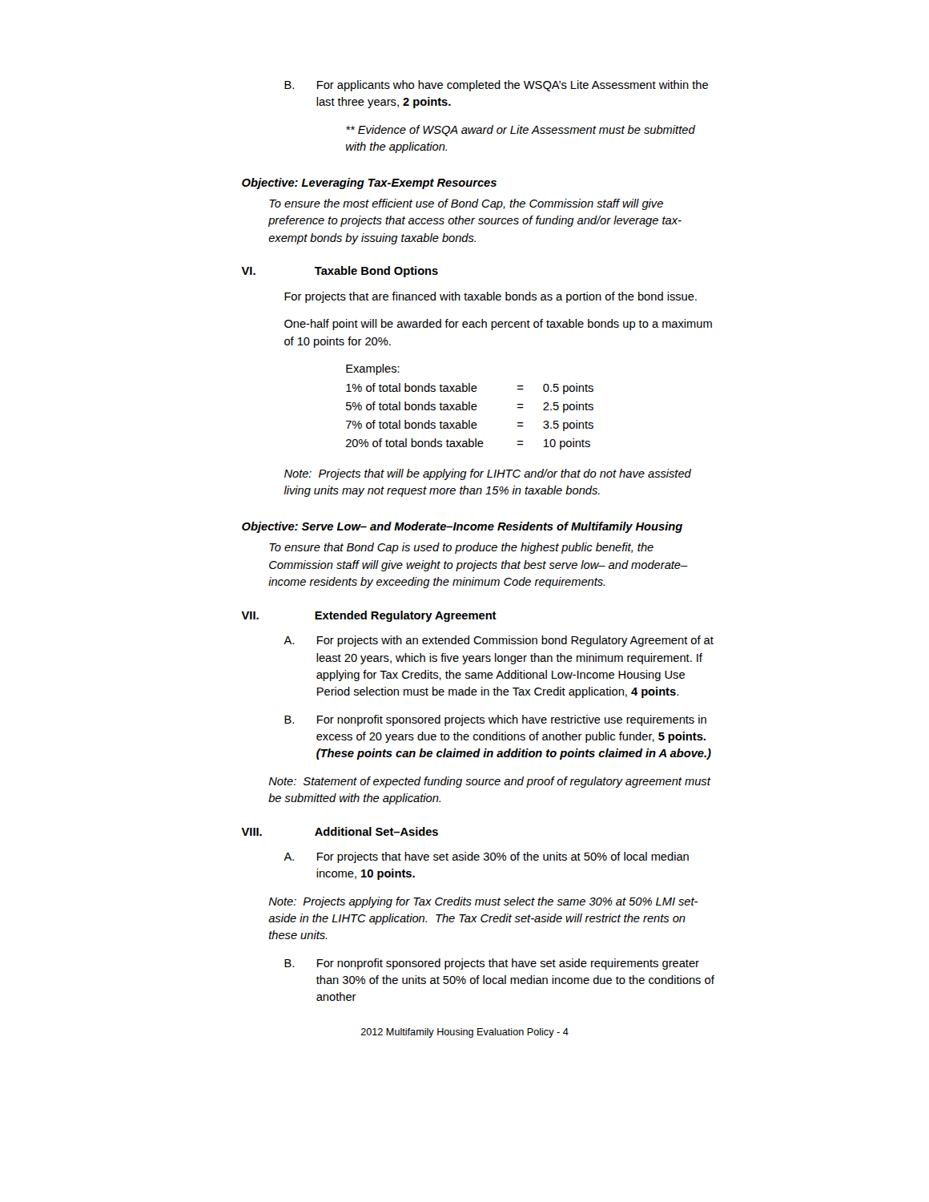B.
For applicants who have completed the WSQA’s Lite Assessment within the last three years, 2 points.
** Evidence of WSQA award or Lite Assessment must be submitted with the application.
Objective: Leveraging Tax-Exempt Resources
To ensure the most efficient use of Bond Cap, the Commission staff will give preference to projects that access other sources of funding and/or leverage tax-exempt bonds by issuing taxable bonds.
VI.
Taxable Bond Options
For projects that are financed with taxable bonds as a portion of the bond issue.
One-half point will be awarded for each percent of taxable bonds up to a maximum of 10 points for 20%.
Examples:
| 1% of total bonds taxable | = | 0.5 points |
| 5% of total bonds taxable | = | 2.5 points |
| 7% of total bonds taxable | = | 3.5 points |
| 20% of total bonds taxable | = | 10 points |
Note: Projects that will be applying for LIHTC and/or that do not have assisted living units may not request more than 15% in taxable bonds.
Objective: Serve Low– and Moderate–Income Residents of Multifamily Housing
To ensure that Bond Cap is used to produce the highest public benefit, the Commission staff will give weight to projects that best serve low– and moderate–income residents by exceeding the minimum Code requirements.
VII.
Extended Regulatory Agreement
A.
For projects with an extended Commission bond Regulatory Agreement of at least 20 years, which is five years longer than the minimum requirement. If applying for Tax Credits, the same Additional Low-Income Housing Use Period selection must be made in the Tax Credit application, 4 points.
B.
For nonprofit sponsored projects which have restrictive use requirements in excess of 20 years due to the conditions of another public funder, 5 points. (These points can be claimed in addition to points claimed in A above.)
Note: Statement of expected funding source and proof of regulatory agreement must be submitted with the application.
VIII.
Additional Set–Asides
A.
For projects that have set aside 30% of the units at 50% of local median income, 10 points.
Note: Projects applying for Tax Credits must select the same 30% at 50% LMI set-aside in the LIHTC application. The Tax Credit set-aside will restrict the rents on these units.
B.
For nonprofit sponsored projects that have set aside requirements greater than 30% of the units at 50% of local median income due to the conditions of another
2012 Multifamily Housing Evaluation Policy - 4